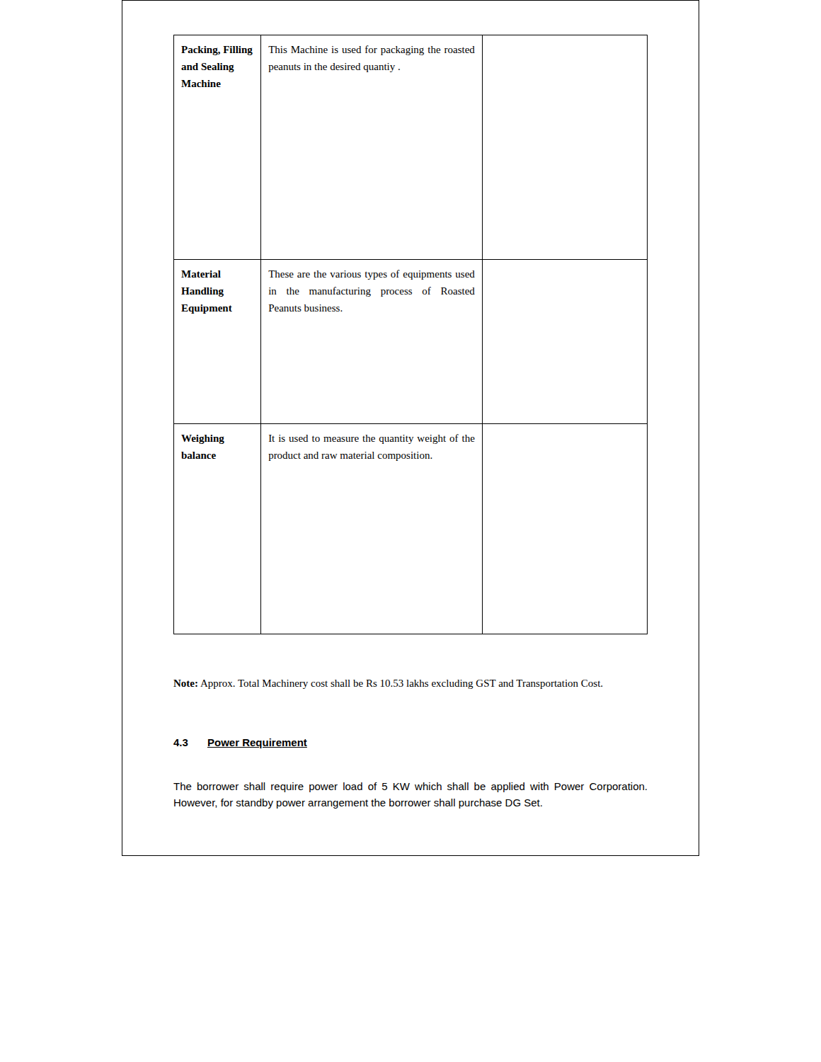| Packing, Filling and Sealing Machine | This Machine is used for packaging the roasted peanuts in the desired quantiy . | |
| Material Handling Equipment | These are the various types of equipments used in the manufacturing process of Roasted Peanuts business. | |
| Weighing balance | It is used to measure the quantity weight of the product and raw material composition. | |
Note: Approx. Total Machinery cost shall be Rs 10.53 lakhs excluding GST and Transportation Cost.
4.3 Power Requirement
The borrower shall require power load of 5 KW which shall be applied with Power Corporation. However, for standby power arrangement the borrower shall purchase DG Set.